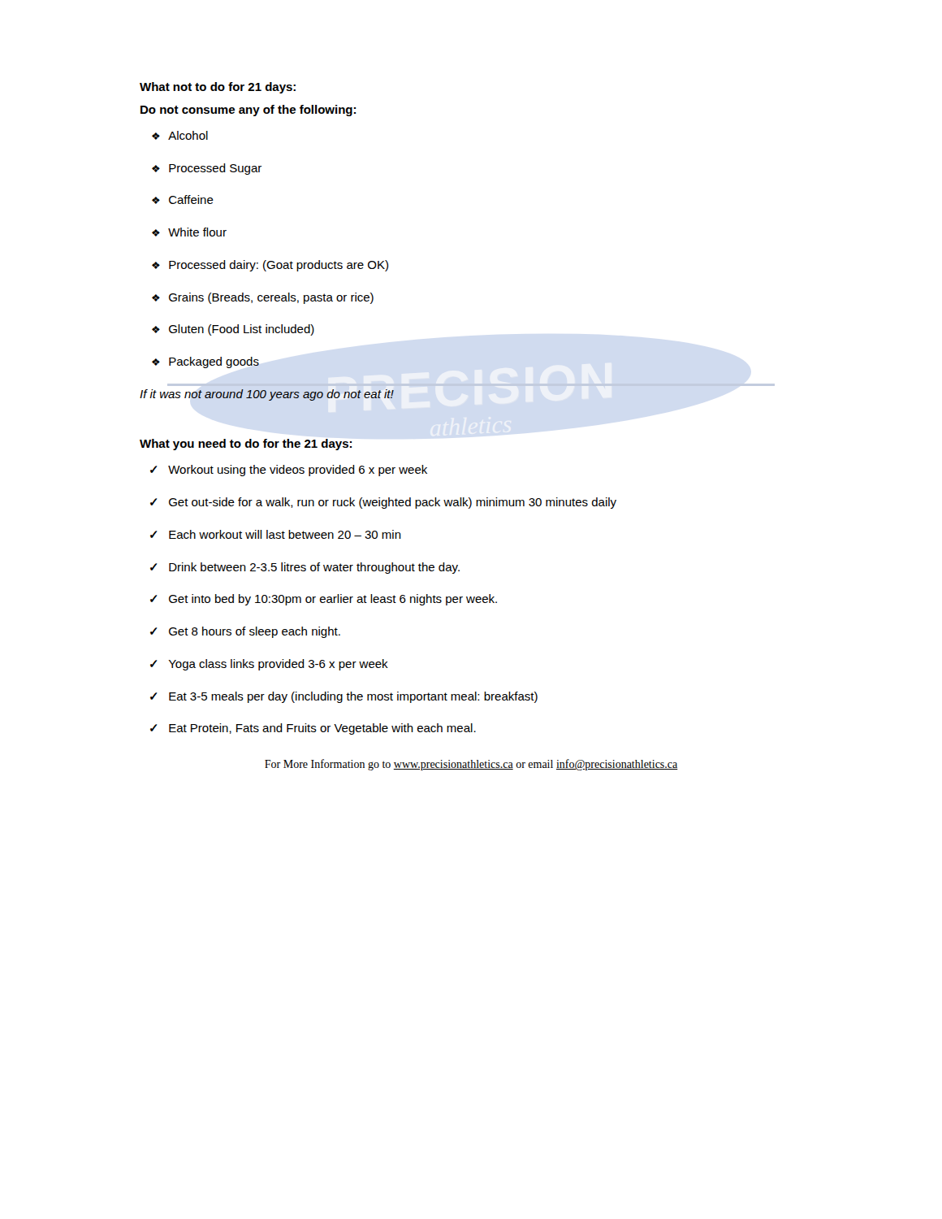PRECISION
athletics
What not to do for 21 days:
Do not consume any of the following:
Alcohol
Processed Sugar
Caffeine
White flour
Processed dairy: (Goat products are OK)
Grains (Breads, cereals, pasta or rice)
Gluten (Food List included)
Packaged goods
If it was not around 100 years ago do not eat it!
What you need to do for the 21 days:
Workout using the videos provided 6 x per week
Get out-side for a walk, run or ruck (weighted pack walk) minimum 30 minutes daily
Each workout will last between 20 – 30 min
Drink between 2-3.5 litres of water throughout the day.
Get into bed by 10:30pm or earlier at least 6 nights per week.
Get 8 hours of sleep each night.
Yoga class links provided 3-6 x per week
Eat 3-5 meals per day (including the most important meal: breakfast)
Eat Protein, Fats and Fruits or Vegetable with each meal.
For More Information go to www.precisionathletics.ca or email info@precisionathletics.ca